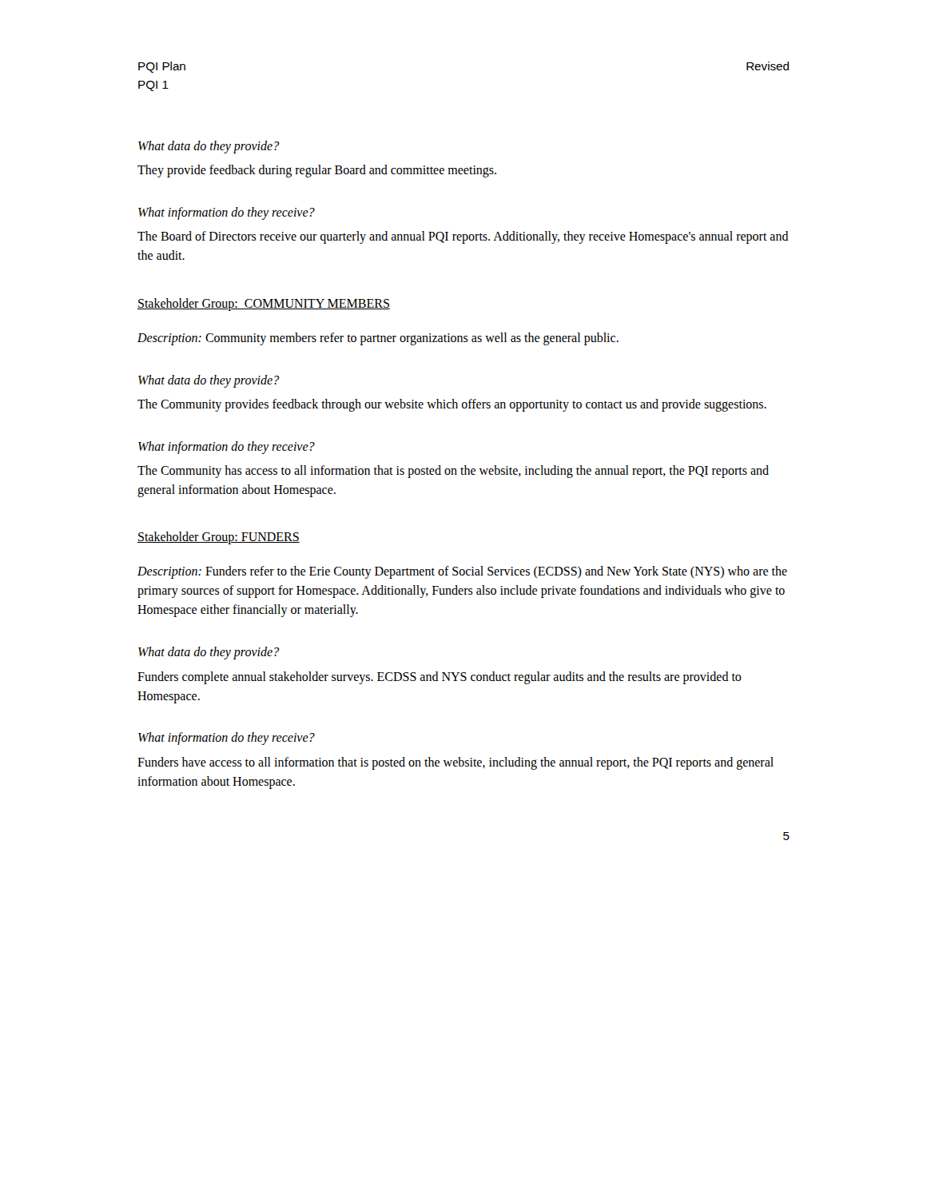PQI Plan
PQI 1
Revised
What data do they provide?
They provide feedback during regular Board and committee meetings.
What information do they receive?
The Board of Directors receive our quarterly and annual PQI reports. Additionally, they receive Homespace's annual report and the audit.
Stakeholder Group: COMMUNITY MEMBERS
Description: Community members refer to partner organizations as well as the general public.
What data do they provide?
The Community provides feedback through our website which offers an opportunity to contact us and provide suggestions.
What information do they receive?
The Community has access to all information that is posted on the website, including the annual report, the PQI reports and general information about Homespace.
Stakeholder Group: FUNDERS
Description: Funders refer to the Erie County Department of Social Services (ECDSS) and New York State (NYS) who are the primary sources of support for Homespace. Additionally, Funders also include private foundations and individuals who give to Homespace either financially or materially.
What data do they provide?
Funders complete annual stakeholder surveys. ECDSS and NYS conduct regular audits and the results are provided to Homespace.
What information do they receive?
Funders have access to all information that is posted on the website, including the annual report, the PQI reports and general information about Homespace.
5